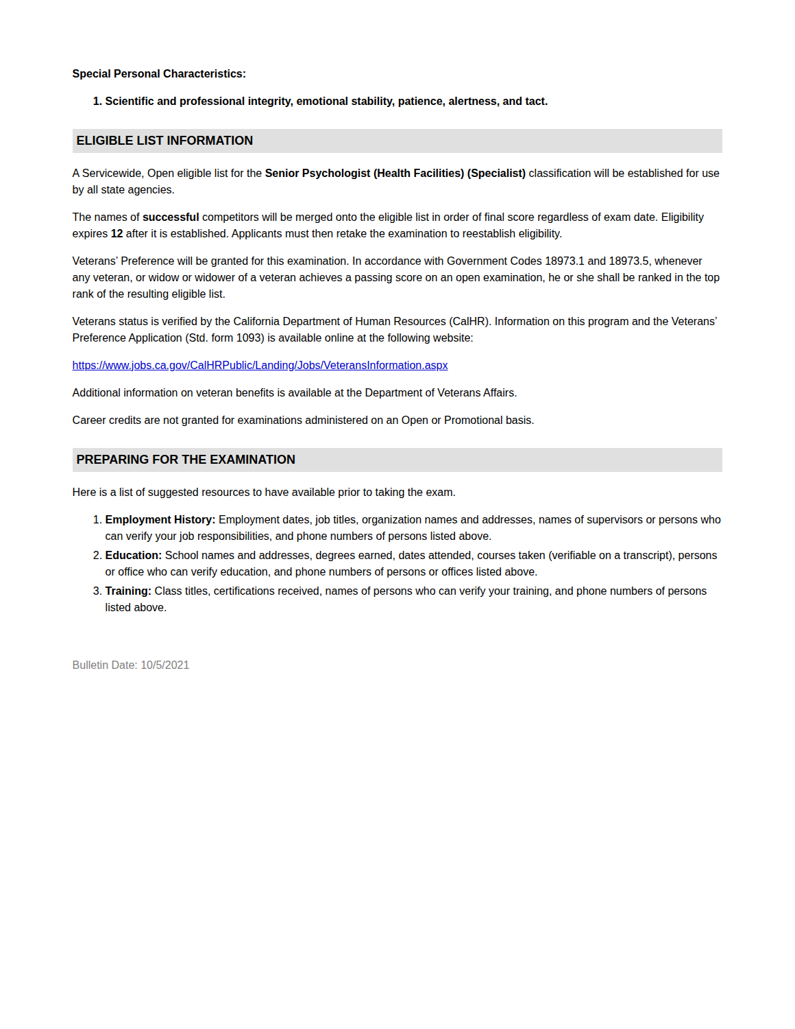Special Personal Characteristics:
Scientific and professional integrity, emotional stability, patience, alertness, and tact.
ELIGIBLE LIST INFORMATION
A Servicewide, Open eligible list for the Senior Psychologist (Health Facilities) (Specialist) classification will be established for use by all state agencies.
The names of successful competitors will be merged onto the eligible list in order of final score regardless of exam date. Eligibility expires 12 after it is established. Applicants must then retake the examination to reestablish eligibility.
Veterans’ Preference will be granted for this examination. In accordance with Government Codes 18973.1 and 18973.5, whenever any veteran, or widow or widower of a veteran achieves a passing score on an open examination, he or she shall be ranked in the top rank of the resulting eligible list.
Veterans status is verified by the California Department of Human Resources (CalHR). Information on this program and the Veterans’ Preference Application (Std. form 1093) is available online at the following website:
https://www.jobs.ca.gov/CalHRPublic/Landing/Jobs/VeteransInformation.aspx
Additional information on veteran benefits is available at the Department of Veterans Affairs.
Career credits are not granted for examinations administered on an Open or Promotional basis.
PREPARING FOR THE EXAMINATION
Here is a list of suggested resources to have available prior to taking the exam.
Employment History: Employment dates, job titles, organization names and addresses, names of supervisors or persons who can verify your job responsibilities, and phone numbers of persons listed above.
Education: School names and addresses, degrees earned, dates attended, courses taken (verifiable on a transcript), persons or office who can verify education, and phone numbers of persons or offices listed above.
Training: Class titles, certifications received, names of persons who can verify your training, and phone numbers of persons listed above.
Bulletin Date: 10/5/2021